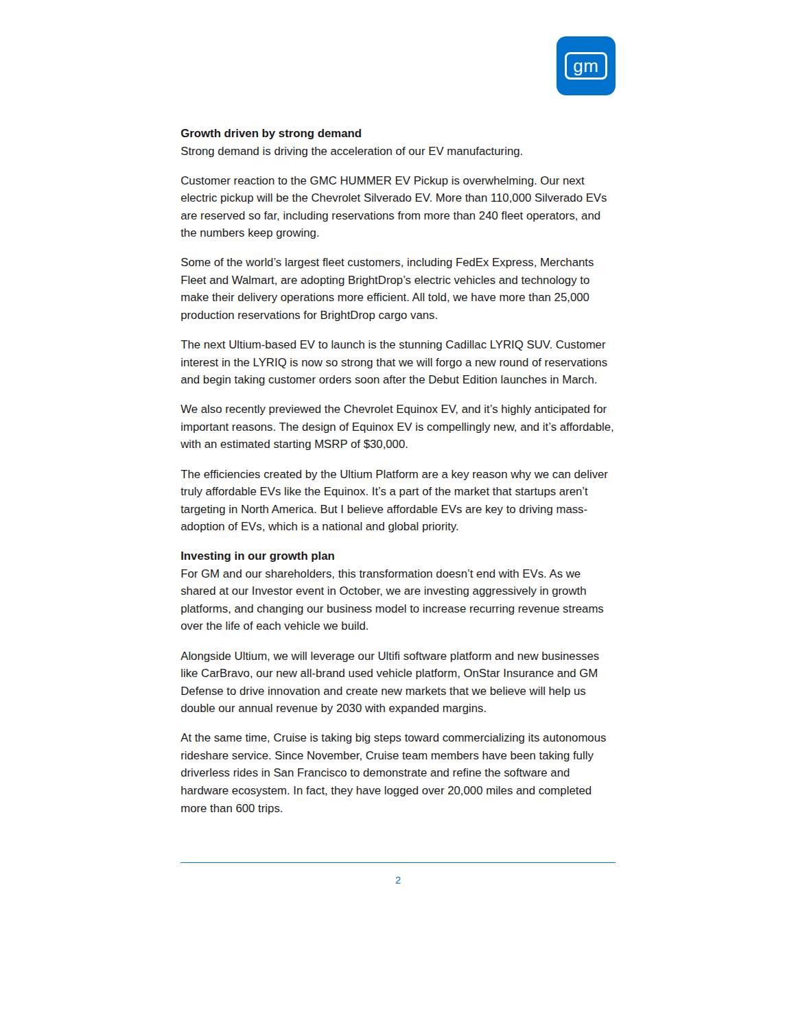gm
Growth driven by strong demand
Strong demand is driving the acceleration of our EV manufacturing.
Customer reaction to the GMC HUMMER EV Pickup is overwhelming. Our next electric pickup will be the Chevrolet Silverado EV. More than 110,000 Silverado EVs are reserved so far, including reservations from more than 240 fleet operators, and the numbers keep growing.
Some of the world’s largest fleet customers, including FedEx Express, Merchants Fleet and Walmart, are adopting BrightDrop’s electric vehicles and technology to make their delivery operations more efficient. All told, we have more than 25,000 production reservations for BrightDrop cargo vans.
The next Ultium-based EV to launch is the stunning Cadillac LYRIQ SUV. Customer interest in the LYRIQ is now so strong that we will forgo a new round of reservations and begin taking customer orders soon after the Debut Edition launches in March.
We also recently previewed the Chevrolet Equinox EV, and it’s highly anticipated for important reasons. The design of Equinox EV is compellingly new, and it’s affordable, with an estimated starting MSRP of $30,000.
The efficiencies created by the Ultium Platform are a key reason why we can deliver truly affordable EVs like the Equinox. It’s a part of the market that startups aren’t targeting in North America. But I believe affordable EVs are key to driving mass-adoption of EVs, which is a national and global priority.
Investing in our growth plan
For GM and our shareholders, this transformation doesn’t end with EVs. As we shared at our Investor event in October, we are investing aggressively in growth platforms, and changing our business model to increase recurring revenue streams over the life of each vehicle we build.
Alongside Ultium, we will leverage our Ultifi software platform and new businesses like CarBravo, our new all-brand used vehicle platform, OnStar Insurance and GM Defense to drive innovation and create new markets that we believe will help us double our annual revenue by 2030 with expanded margins.
At the same time, Cruise is taking big steps toward commercializing its autonomous rideshare service. Since November, Cruise team members have been taking fully driverless rides in San Francisco to demonstrate and refine the software and hardware ecosystem. In fact, they have logged over 20,000 miles and completed more than 600 trips.
2